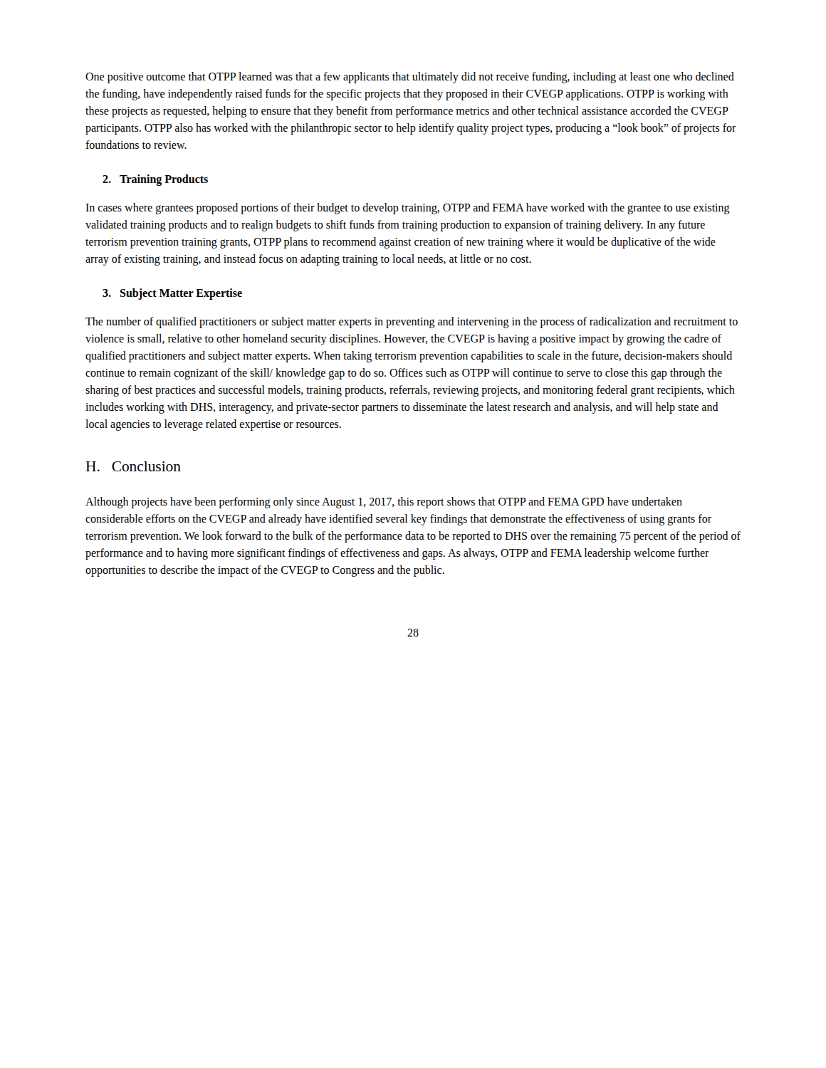One positive outcome that OTPP learned was that a few applicants that ultimately did not receive funding, including at least one who declined the funding, have independently raised funds for the specific projects that they proposed in their CVEGP applications. OTPP is working with these projects as requested, helping to ensure that they benefit from performance metrics and other technical assistance accorded the CVEGP participants. OTPP also has worked with the philanthropic sector to help identify quality project types, producing a “look book” of projects for foundations to review.
2. Training Products
In cases where grantees proposed portions of their budget to develop training, OTPP and FEMA have worked with the grantee to use existing validated training products and to realign budgets to shift funds from training production to expansion of training delivery. In any future terrorism prevention training grants, OTPP plans to recommend against creation of new training where it would be duplicative of the wide array of existing training, and instead focus on adapting training to local needs, at little or no cost.
3. Subject Matter Expertise
The number of qualified practitioners or subject matter experts in preventing and intervening in the process of radicalization and recruitment to violence is small, relative to other homeland security disciplines. However, the CVEGP is having a positive impact by growing the cadre of qualified practitioners and subject matter experts. When taking terrorism prevention capabilities to scale in the future, decision-makers should continue to remain cognizant of the skill/ knowledge gap to do so. Offices such as OTPP will continue to serve to close this gap through the sharing of best practices and successful models, training products, referrals, reviewing projects, and monitoring federal grant recipients, which includes working with DHS, interagency, and private-sector partners to disseminate the latest research and analysis, and will help state and local agencies to leverage related expertise or resources.
H. Conclusion
Although projects have been performing only since August 1, 2017, this report shows that OTPP and FEMA GPD have undertaken considerable efforts on the CVEGP and already have identified several key findings that demonstrate the effectiveness of using grants for terrorism prevention. We look forward to the bulk of the performance data to be reported to DHS over the remaining 75 percent of the period of performance and to having more significant findings of effectiveness and gaps. As always, OTPP and FEMA leadership welcome further opportunities to describe the impact of the CVEGP to Congress and the public.
28